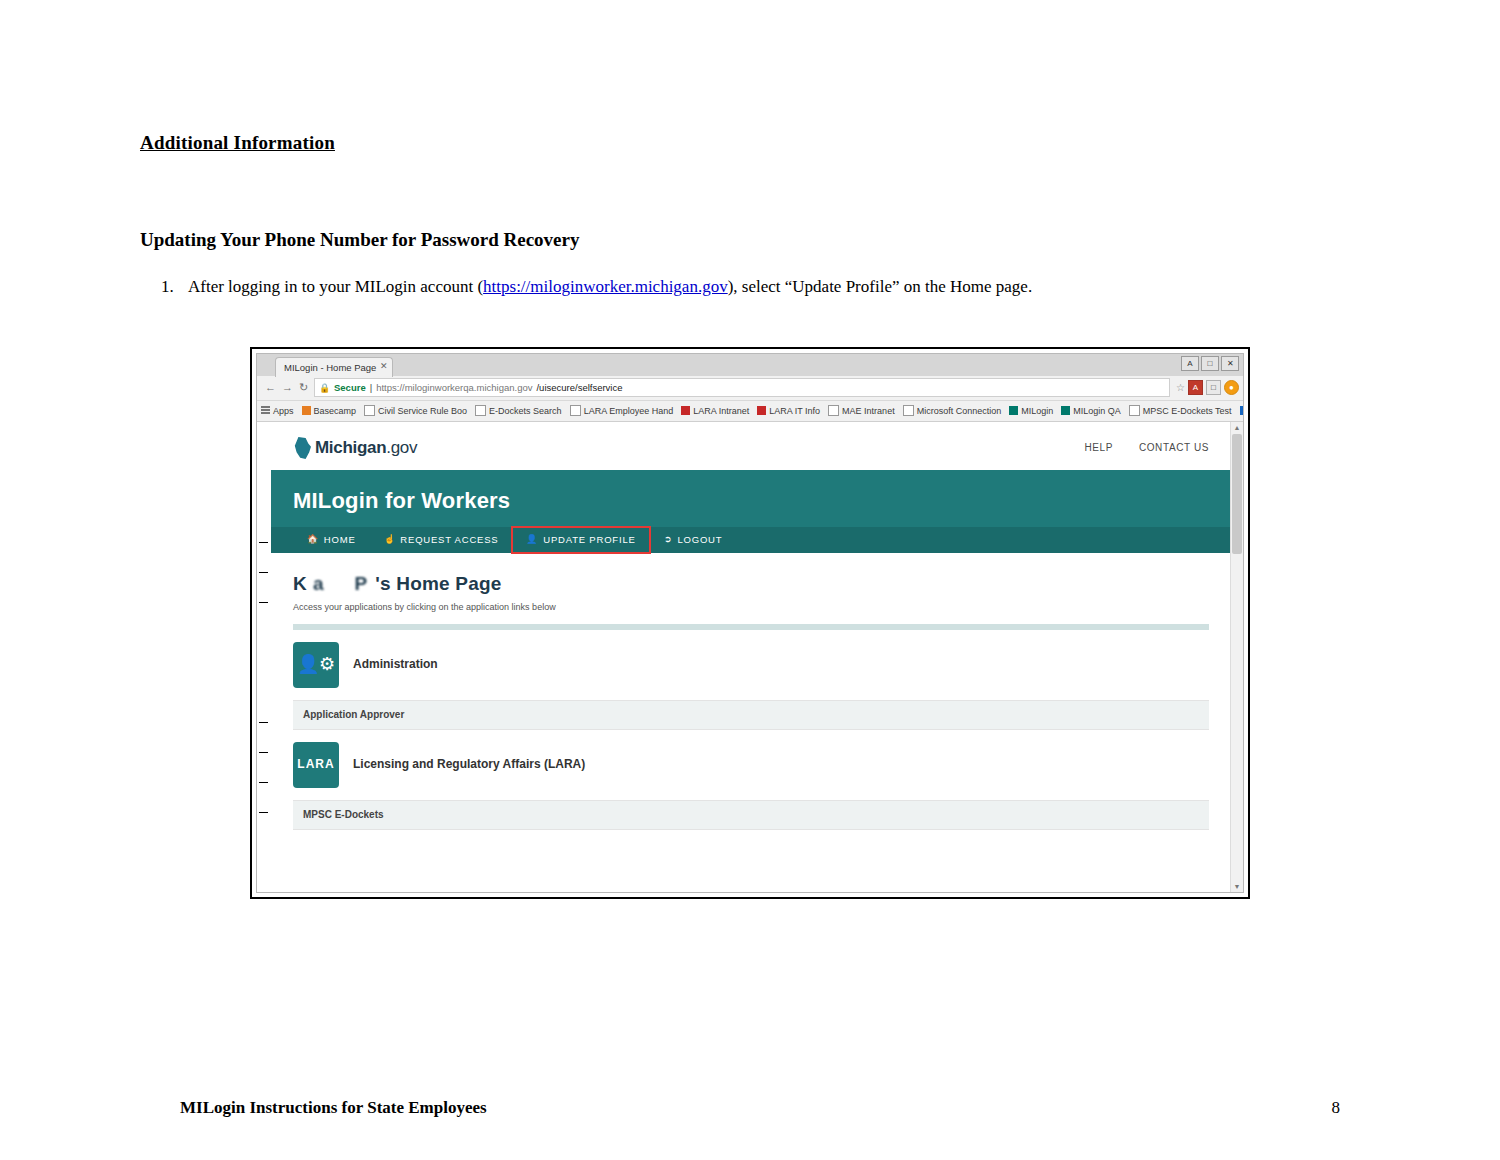Additional Information
Updating Your Phone Number for Password Recovery
After logging in to your MILogin account (https://miloginworker.michigan.gov), select “Update Profile” on the Home page.
MILogin - Home Page ✕
A□✕
←→↻
🔒 Secure | https://miloginworkerqa.michigan.gov/uisecure/selfservice
☆ A □ ●
Apps Basecamp Civil Service Rule Boo E-Dockets Search LARA Employee Hand LARA Intranet LARA IT Info MAE Intranet Microsoft Connection MILogin MILogin QA MPSC E-Dockets Test MPSC Intranet »
Michigan.gov
HELP CONTACT US
MILogin for Workers
🏠 HOME
☝ REQUEST ACCESS
👤 UPDATE PROFILE
➲ LOGOUT
Ka P's Home Page
Access your applications by clicking on the application links below
👤⚙
Administration
Application Approver
LARA
Licensing and Regulatory Affairs (LARA)
MPSC E-Dockets
▲
▼
MILogin Instructions for State Employees
8